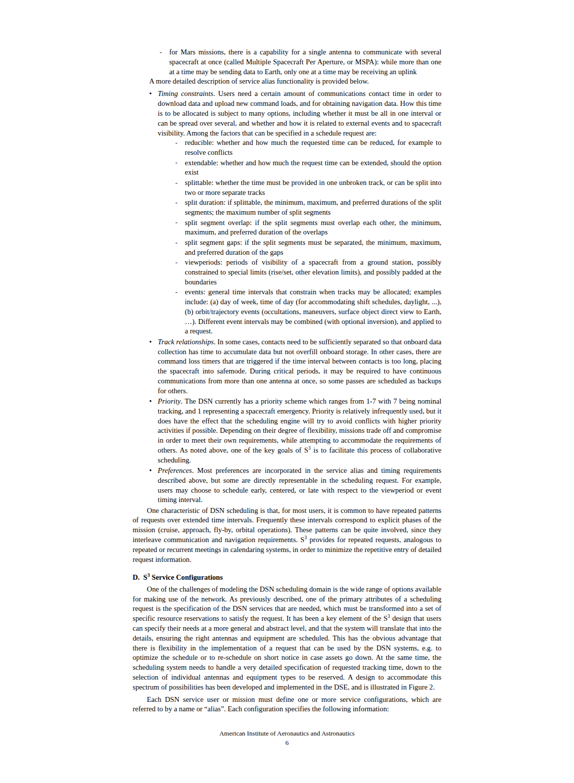for Mars missions, there is a capability for a single antenna to communicate with several spacecraft at once (called Multiple Spacecraft Per Aperture, or MSPA): while more than one at a time may be sending data to Earth, only one at a time may be receiving an uplink
A more detailed description of service alias functionality is provided below.
Timing constraints. Users need a certain amount of communications contact time in order to download data and upload new command loads, and for obtaining navigation data. How this time is to be allocated is subject to many options, including whether it must be all in one interval or can be spread over several, and whether and how it is related to external events and to spacecraft visibility. Among the factors that can be specified in a schedule request are:
reducible: whether and how much the requested time can be reduced, for example to resolve conflicts
extendable: whether and how much the request time can be extended, should the option exist
splittable: whether the time must be provided in one unbroken track, or can be split into two or more separate tracks
split duration: if splittable, the minimum, maximum, and preferred durations of the split segments; the maximum number of split segments
split segment overlap: if the split segments must overlap each other, the minimum, maximum, and preferred duration of the overlaps
split segment gaps: if the split segments must be separated, the minimum, maximum, and preferred duration of the gaps
viewperiods: periods of visibility of a spacecraft from a ground station, possibly constrained to special limits (rise/set, other elevation limits), and possibly padded at the boundaries
events: general time intervals that constrain when tracks may be allocated; examples include: (a) day of week, time of day (for accommodating shift schedules, daylight, ...), (b) orbit/trajectory events (occultations, maneuvers, surface object direct view to Earth, …). Different event intervals may be combined (with optional inversion), and applied to a request.
Track relationships. In some cases, contacts need to be sufficiently separated so that onboard data collection has time to accumulate data but not overfill onboard storage. In other cases, there are command loss timers that are triggered if the time interval between contacts is too long, placing the spacecraft into safemode. During critical periods, it may be required to have continuous communications from more than one antenna at once, so some passes are scheduled as backups for others.
Priority. The DSN currently has a priority scheme which ranges from 1-7 with 7 being nominal tracking, and 1 representing a spacecraft emergency. Priority is relatively infrequently used, but it does have the effect that the scheduling engine will try to avoid conflicts with higher priority activities if possible. Depending on their degree of flexibility, missions trade off and compromise in order to meet their own requirements, while attempting to accommodate the requirements of others. As noted above, one of the key goals of S3 is to facilitate this process of collaborative scheduling.
Preferences. Most preferences are incorporated in the service alias and timing requirements described above, but some are directly representable in the scheduling request. For example, users may choose to schedule early, centered, or late with respect to the viewperiod or event timing interval.
One characteristic of DSN scheduling is that, for most users, it is common to have repeated patterns of requests over extended time intervals. Frequently these intervals correspond to explicit phases of the mission (cruise, approach, fly-by, orbital operations). These patterns can be quite involved, since they interleave communication and navigation requirements. S3 provides for repeated requests, analogous to repeated or recurrent meetings in calendaring systems, in order to minimize the repetitive entry of detailed request information.
D. S3 Service Configurations
One of the challenges of modeling the DSN scheduling domain is the wide range of options available for making use of the network. As previously described, one of the primary attributes of a scheduling request is the specification of the DSN services that are needed, which must be transformed into a set of specific resource reservations to satisfy the request. It has been a key element of the S3 design that users can specify their needs at a more general and abstract level, and that the system will translate that into the details, ensuring the right antennas and equipment are scheduled. This has the obvious advantage that there is flexibility in the implementation of a request that can be used by the DSN systems, e.g. to optimize the schedule or to re-schedule on short notice in case assets go down. At the same time, the scheduling system needs to handle a very detailed specification of requested tracking time, down to the selection of individual antennas and equipment types to be reserved. A design to accommodate this spectrum of possibilities has been developed and implemented in the DSE, and is illustrated in Figure 2.
Each DSN service user or mission must define one or more service configurations, which are referred to by a name or “alias”. Each configuration specifies the following information:
American Institute of Aeronautics and Astronautics
6